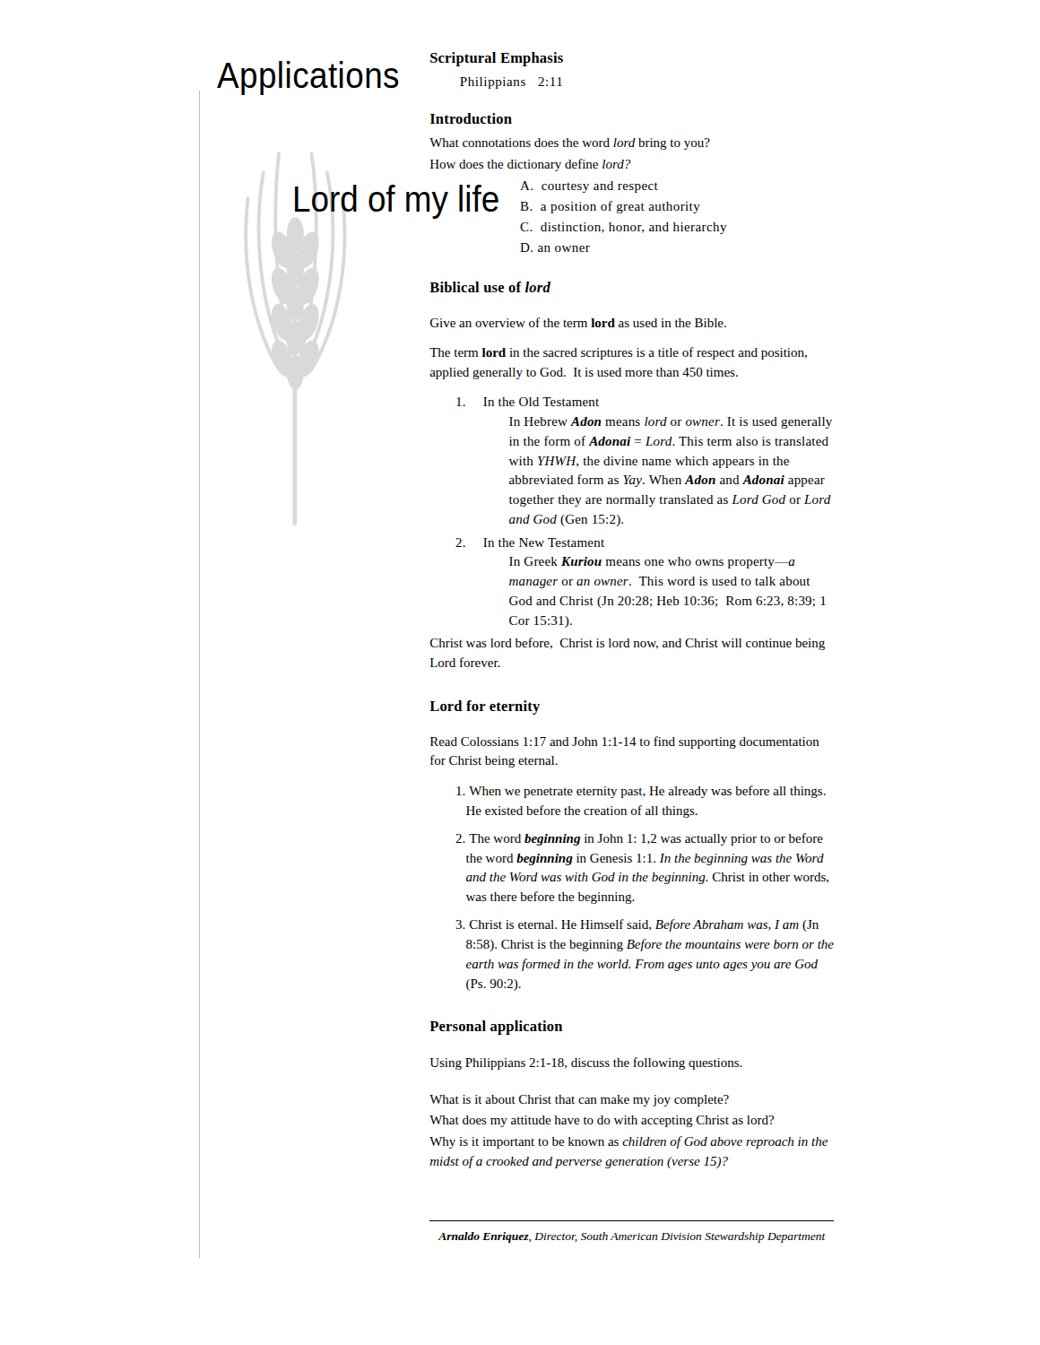Applications
Lord of my life
Scriptural Emphasis
Philippians 2:11
Introduction
What connotations does the word lord bring to you?
How does the dictionary define lord?
A. courtesy and respect
B. a position of great authority
C. distinction, honor, and hierarchy
D. an owner
Biblical use of lord
Give an overview of the term lord as used in the Bible.
The term lord in the sacred scriptures is a title of respect and position, applied generally to God. It is used more than 450 times.
1. In the Old Testament In Hebrew Adon means lord or owner. It is used generally in the form of Adonai = Lord. This term also is translated with YHWH, the divine name which appears in the abbreviated form as Yay. When Adon and Adonai appear together they are normally translated as Lord God or Lord and God (Gen 15:2).
2. In the New Testament In Greek Kuriou means one who owns property—a manager or an owner. This word is used to talk about God and Christ (Jn 20:28; Heb 10:36; Rom 6:23, 8:39; 1 Cor 15:31).
Christ was lord before, Christ is lord now, and Christ will continue being Lord forever.
Lord for eternity
Read Colossians 1:17 and John 1:1-14 to find supporting documentation for Christ being eternal.
1. When we penetrate eternity past, He already was before all things. He existed before the creation of all things.
2. The word beginning in John 1: 1,2 was actually prior to or before the word beginning in Genesis 1:1. In the beginning was the Word and the Word was with God in the beginning. Christ in other words, was there before the beginning.
3. Christ is eternal. He Himself said, Before Abraham was, I am (Jn 8:58). Christ is the beginning Before the mountains were born or the earth was formed in the world. From ages unto ages you are God (Ps. 90:2).
Personal application
Using Philippians 2:1-18, discuss the following questions.
What is it about Christ that can make my joy complete?
What does my attitude have to do with accepting Christ as lord?
Why is it important to be known as children of God above reproach in the midst of a crooked and perverse generation (verse 15)?
Arnaldo Enriquez, Director, South American Division Stewardship Department